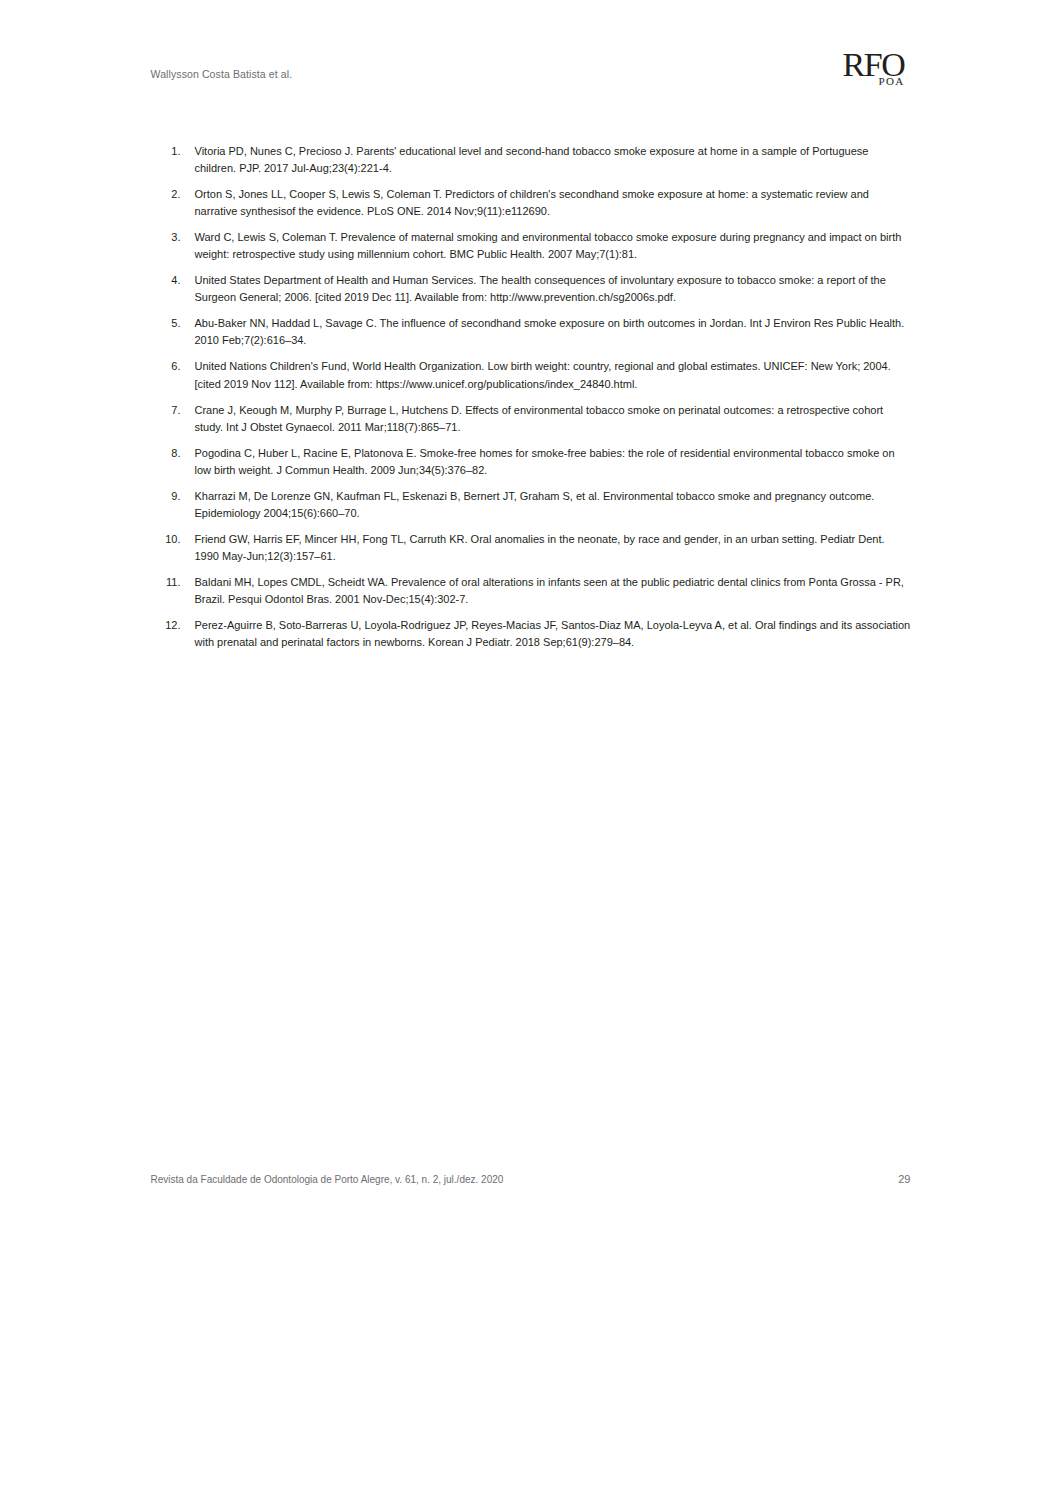Wallysson Costa Batista et al.
RFOPOA
Vitoria PD, Nunes C, Precioso J. Parents' educational level and second-hand tobacco smoke exposure at home in a sample of Portuguese children. PJP. 2017 Jul-Aug;23(4):221-4.
Orton S, Jones LL, Cooper S, Lewis S, Coleman T. Predictors of children's secondhand smoke exposure at home: a systematic review and narrative synthesisof the evidence. PLoS ONE. 2014 Nov;9(11):e112690.
Ward C, Lewis S, Coleman T. Prevalence of maternal smoking and environmental tobacco smoke exposure during pregnancy and impact on birth weight: retrospective study using millennium cohort. BMC Public Health. 2007 May;7(1):81.
United States Department of Health and Human Services. The health consequences of involuntary exposure to tobacco smoke: a report of the Surgeon General; 2006. [cited 2019 Dec 11]. Available from: http://www.prevention.ch/sg2006s.pdf.
Abu-Baker NN, Haddad L, Savage C. The influence of secondhand smoke exposure on birth outcomes in Jordan. Int J Environ Res Public Health. 2010 Feb;7(2):616–34.
United Nations Children's Fund, World Health Organization. Low birth weight: country, regional and global estimates. UNICEF: New York; 2004. [cited 2019 Nov 112]. Available from: https://www.unicef.org/publications/index_24840.html.
Crane J, Keough M, Murphy P, Burrage L, Hutchens D. Effects of environmental tobacco smoke on perinatal outcomes: a retrospective cohort study. Int J Obstet Gynaecol. 2011 Mar;118(7):865–71.
Pogodina C, Huber L, Racine E, Platonova E. Smoke-free homes for smoke-free babies: the role of residential environmental tobacco smoke on low birth weight. J Commun Health. 2009 Jun;34(5):376–82.
Kharrazi M, De Lorenze GN, Kaufman FL, Eskenazi B, Bernert JT, Graham S, et al. Environmental tobacco smoke and pregnancy outcome. Epidemiology 2004;15(6):660–70.
Friend GW, Harris EF, Mincer HH, Fong TL, Carruth KR. Oral anomalies in the neonate, by race and gender, in an urban setting. Pediatr Dent. 1990 May-Jun;12(3):157–61.
Baldani MH, Lopes CMDL, Scheidt WA. Prevalence of oral alterations in infants seen at the public pediatric dental clinics from Ponta Grossa - PR, Brazil. Pesqui Odontol Bras. 2001 Nov-Dec;15(4):302-7.
Perez-Aguirre B, Soto-Barreras U, Loyola-Rodriguez JP, Reyes-Macias JF, Santos-Diaz MA, Loyola-Leyva A, et al. Oral findings and its association with prenatal and perinatal factors in newborns. Korean J Pediatr. 2018 Sep;61(9):279–84.
Revista da Faculdade de Odontologia de Porto Alegre, v. 61, n. 2, jul./dez. 2020
29